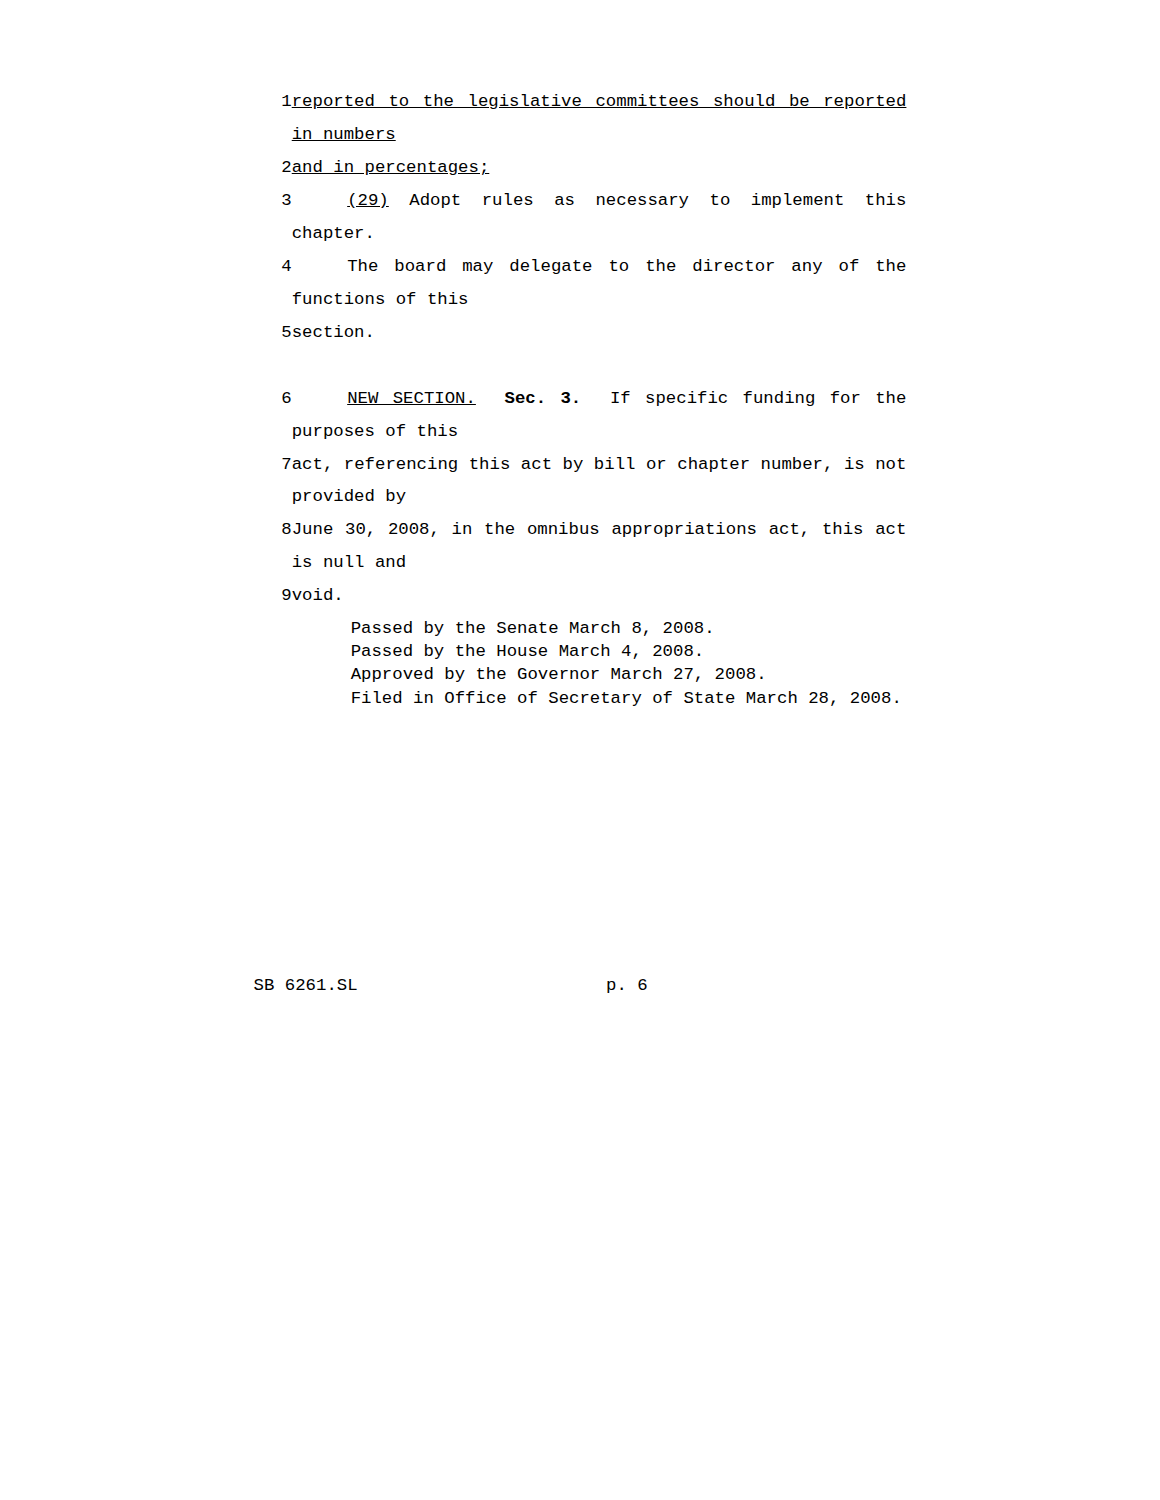| 1 | reported to the legislative committees should be reported in numbers |
| 2 | and in percentages; |
| 3 | (29) Adopt rules as necessary to implement this chapter. |
| 4 | The board may delegate to the director any of the functions of this |
| 5 | section. |
| 6 | NEW SECTION. Sec. 3. If specific funding for the purposes of this |
| 7 | act, referencing this act by bill or chapter number, is not provided by |
| 8 | June 30, 2008, in the omnibus appropriations act, this act is null and |
| 9 | void. |
Passed by the Senate March 8, 2008. Passed by the House March 4, 2008. Approved by the Governor March 27, 2008. Filed in Office of Secretary of State March 28, 2008.
SB 6261.SL
p. 6